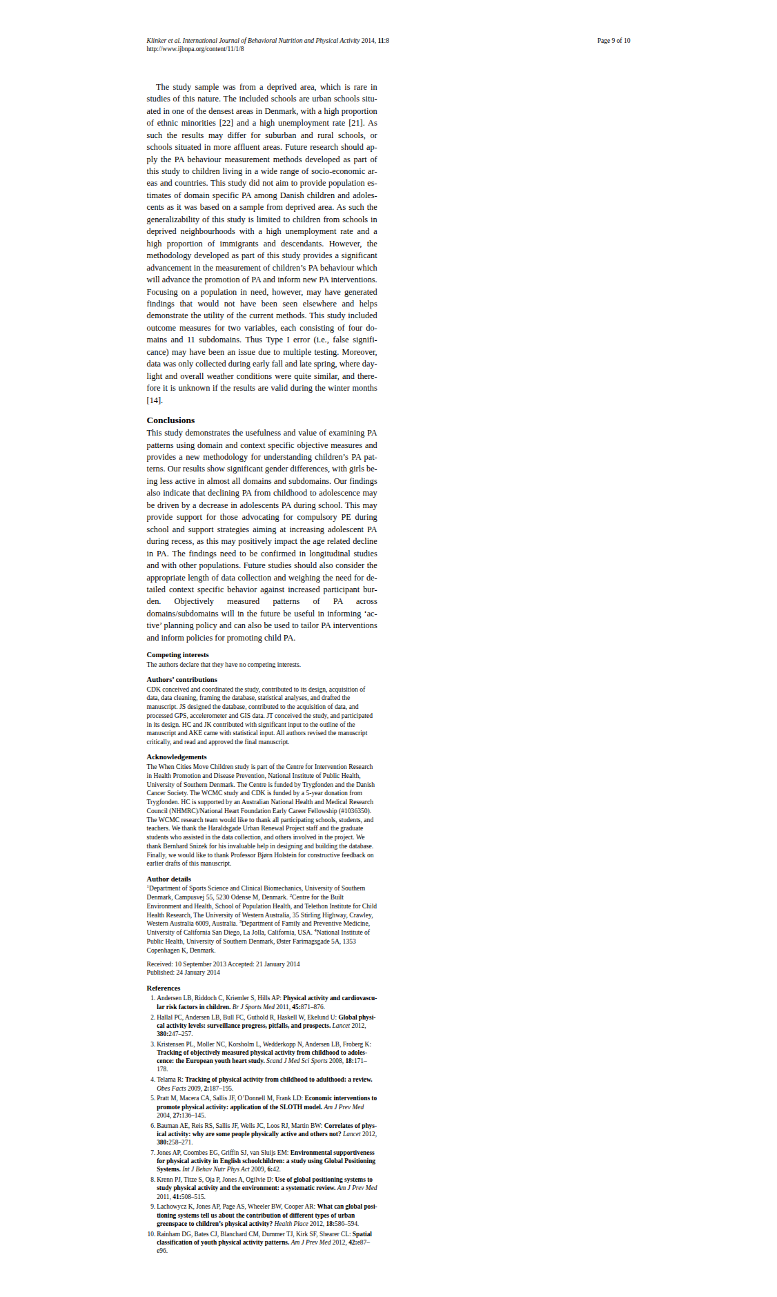Klinker et al. International Journal of Behavioral Nutrition and Physical Activity 2014, 11:8
http://www.ijbnpa.org/content/11/1/8
Page 9 of 10
The study sample was from a deprived area, which is rare in studies of this nature. The included schools are urban schools situated in one of the densest areas in Denmark, with a high proportion of ethnic minorities [22] and a high unemployment rate [21]. As such the results may differ for suburban and rural schools, or schools situated in more affluent areas. Future research should apply the PA behaviour measurement methods developed as part of this study to children living in a wide range of socio-economic areas and countries. This study did not aim to provide population estimates of domain specific PA among Danish children and adolescents as it was based on a sample from deprived area. As such the generalizability of this study is limited to children from schools in deprived neighbourhoods with a high unemployment rate and a high proportion of immigrants and descendants. However, the methodology developed as part of this study provides a significant advancement in the measurement of children’s PA behaviour which will advance the promotion of PA and inform new PA interventions. Focusing on a population in need, however, may have generated findings that would not have been seen elsewhere and helps demonstrate the utility of the current methods. This study included outcome measures for two variables, each consisting of four domains and 11 subdomains. Thus Type I error (i.e., false significance) may have been an issue due to multiple testing. Moreover, data was only collected during early fall and late spring, where daylight and overall weather conditions were quite similar, and therefore it is unknown if the results are valid during the winter months [14].
Conclusions
This study demonstrates the usefulness and value of examining PA patterns using domain and context specific objective measures and provides a new methodology for understanding children’s PA patterns. Our results show significant gender differences, with girls being less active in almost all domains and subdomains. Our findings also indicate that declining PA from childhood to adolescence may be driven by a decrease in adolescents PA during school. This may provide support for those advocating for compulsory PE during school and support strategies aiming at increasing adolescent PA during recess, as this may positively impact the age related decline in PA. The findings need to be confirmed in longitudinal studies and with other populations. Future studies should also consider the appropriate length of data collection and weighing the need for detailed context specific behavior against increased participant burden. Objectively measured patterns of PA across domains/subdomains will in the future be useful in informing ‘active’ planning policy and can also be used to tailor PA interventions and inform policies for promoting child PA.
Competing interests
The authors declare that they have no competing interests.
Authors’ contributions
CDK conceived and coordinated the study, contributed to its design, acquisition of data, data cleaning, framing the database, statistical analyses, and drafted the manuscript. JS designed the database, contributed to the acquisition of data, and processed GPS, accelerometer and GIS data. JT conceived the study, and participated in its design. HC and JK contributed with significant input to the outline of the manuscript and AKE came with statistical input. All authors revised the manuscript critically, and read and approved the final manuscript.
Acknowledgements
The When Cities Move Children study is part of the Centre for Intervention Research in Health Promotion and Disease Prevention, National Institute of Public Health, University of Southern Denmark. The Centre is funded by Trygfonden and the Danish Cancer Society. The WCMC study and CDK is funded by a 5-year donation from Trygfonden. HC is supported by an Australian National Health and Medical Research Council (NHMRC)/National Heart Foundation Early Career Fellowship (#1036350). The WCMC research team would like to thank all participating schools, students, and teachers. We thank the Haraldsgade Urban Renewal Project staff and the graduate students who assisted in the data collection, and others involved in the project. We thank Bernhard Snizek for his invaluable help in designing and building the database. Finally, we would like to thank Professor Bjørn Holstein for constructive feedback on earlier drafts of this manuscript.
Author details
1Department of Sports Science and Clinical Biomechanics, University of Southern Denmark, Campusvej 55, 5230 Odense M, Denmark. 2Centre for the Built Environment and Health, School of Population Health, and Telethon Institute for Child Health Research, The University of Western Australia, 35 Stirling Highway, Crawley, Western Australia 6009, Australia. 3Department of Family and Preventive Medicine, University of California San Diego, La Jolla, California, USA. 4National Institute of Public Health, University of Southern Denmark, Øster Farimagsgade 5A, 1353 Copenhagen K, Denmark.
Received: 10 September 2013 Accepted: 21 January 2014
Published: 24 January 2014
References
Andersen LB, Riddoch C, Kriemler S, Hills AP: Physical activity and cardiovascular risk factors in children. Br J Sports Med 2011, 45: 871–876.
Hallal PC, Andersen LB, Bull FC, Guthold R, Haskell W, Ekelund U: Global physical activity levels: surveillance progress, pitfalls, and prospects. Lancet 2012, 380: 247–257.
Kristensen PL, Moller NC, Korsholm L, Wedderkopp N, Andersen LB, Froberg K: Tracking of objectively measured physical activity from childhood to adolescence: the European youth heart study. Scand J Med Sci Sports 2008, 18: 171–178.
Telama R: Tracking of physical activity from childhood to adulthood: a review. Obes Facts 2009, 2: 187–195.
Pratt M, Macera CA, Sallis JF, O’Donnell M, Frank LD: Economic interventions to promote physical activity: application of the SLOTH model. Am J Prev Med 2004, 27: 136–145.
Bauman AE, Reis RS, Sallis JF, Wells JC, Loos RJ, Martin BW: Correlates of physical activity: why are some people physically active and others not? Lancet 2012, 380: 258–271.
Jones AP, Coombes EG, Griffin SJ, van Sluijs EM: Environmental supportiveness for physical activity in English schoolchildren: a study using Global Positioning Systems. Int J Behav Nutr Phys Act 2009, 6: 42.
Krenn PJ, Titze S, Oja P, Jones A, Ogilvie D: Use of global positioning systems to study physical activity and the environment: a systematic review. Am J Prev Med 2011, 41: 508–515.
Lachowycz K, Jones AP, Page AS, Wheeler BW, Cooper AR: What can global positioning systems tell us about the contribution of different types of urban greenspace to children’s physical activity? Health Place 2012, 18: 586–594.
Rainham DG, Bates CJ, Blanchard CM, Dummer TJ, Kirk SF, Shearer CL: Spatial classification of youth physical activity patterns. Am J Prev Med 2012, 42: e87–e96.